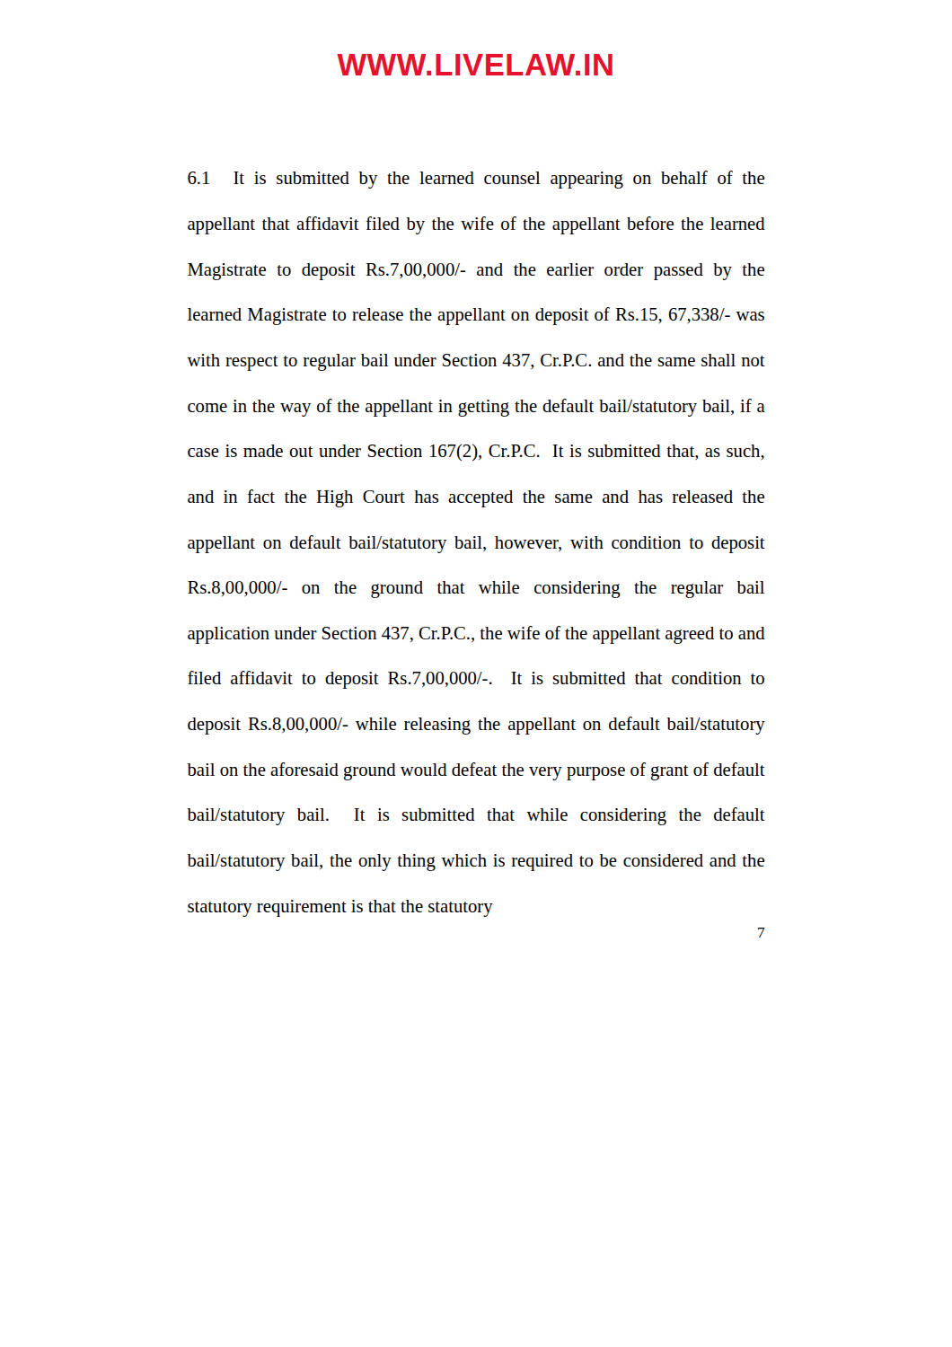WWW.LIVELAW.IN
6.1 It is submitted by the learned counsel appearing on behalf of the appellant that affidavit filed by the wife of the appellant before the learned Magistrate to deposit Rs.7,00,000/- and the earlier order passed by the learned Magistrate to release the appellant on deposit of Rs.15, 67,338/- was with respect to regular bail under Section 437, Cr.P.C. and the same shall not come in the way of the appellant in getting the default bail/statutory bail, if a case is made out under Section 167(2), Cr.P.C. It is submitted that, as such, and in fact the High Court has accepted the same and has released the appellant on default bail/statutory bail, however, with condition to deposit Rs.8,00,000/- on the ground that while considering the regular bail application under Section 437, Cr.P.C., the wife of the appellant agreed to and filed affidavit to deposit Rs.7,00,000/-. It is submitted that condition to deposit Rs.8,00,000/- while releasing the appellant on default bail/statutory bail on the aforesaid ground would defeat the very purpose of grant of default bail/statutory bail. It is submitted that while considering the default bail/statutory bail, the only thing which is required to be considered and the statutory requirement is that the statutory
7